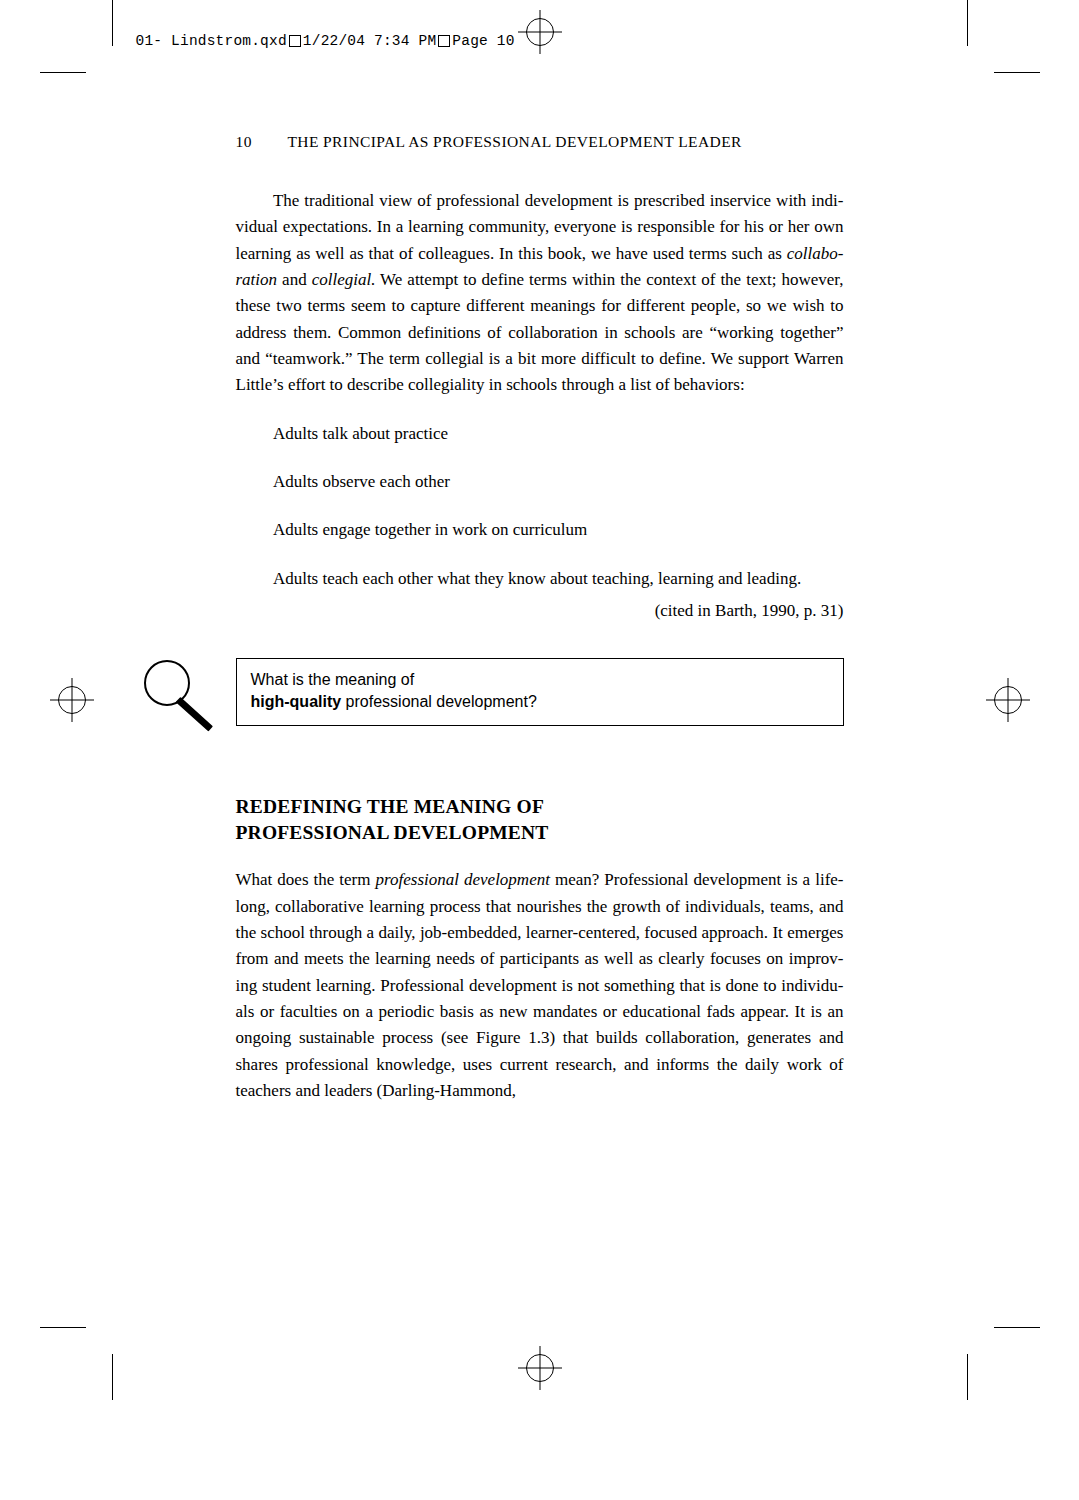01- Lindstrom.qxd 1/22/04 7:34 PM Page 10
10 THE PRINCIPAL AS PROFESSIONAL DEVELOPMENT LEADER
The traditional view of professional development is prescribed inservice with individual expectations. In a learning community, everyone is responsible for his or her own learning as well as that of colleagues. In this book, we have used terms such as collaboration and collegial. We attempt to define terms within the context of the text; however, these two terms seem to capture different meanings for different people, so we wish to address them. Common definitions of collaboration in schools are “working together” and “teamwork.” The term collegial is a bit more difficult to define. We support Warren Little’s effort to describe collegiality in schools through a list of behaviors:
Adults talk about practice
Adults observe each other
Adults engage together in work on curriculum
Adults teach each other what they know about teaching, learning and leading.
(cited in Barth, 1990, p. 31)
What is the meaning of
high-quality professional development?
REDEFINING THE MEANING OF
PROFESSIONAL DEVELOPMENT
What does the term professional development mean? Professional development is a lifelong, collaborative learning process that nourishes the growth of individuals, teams, and the school through a daily, job-embedded, learner-centered, focused approach. It emerges from and meets the learning needs of participants as well as clearly focuses on improving student learning. Professional development is not something that is done to individuals or faculties on a periodic basis as new mandates or educational fads appear. It is an ongoing sustainable process (see Figure 1.3) that builds collaboration, generates and shares professional knowledge, uses current research, and informs the daily work of teachers and leaders (Darling-Hammond,